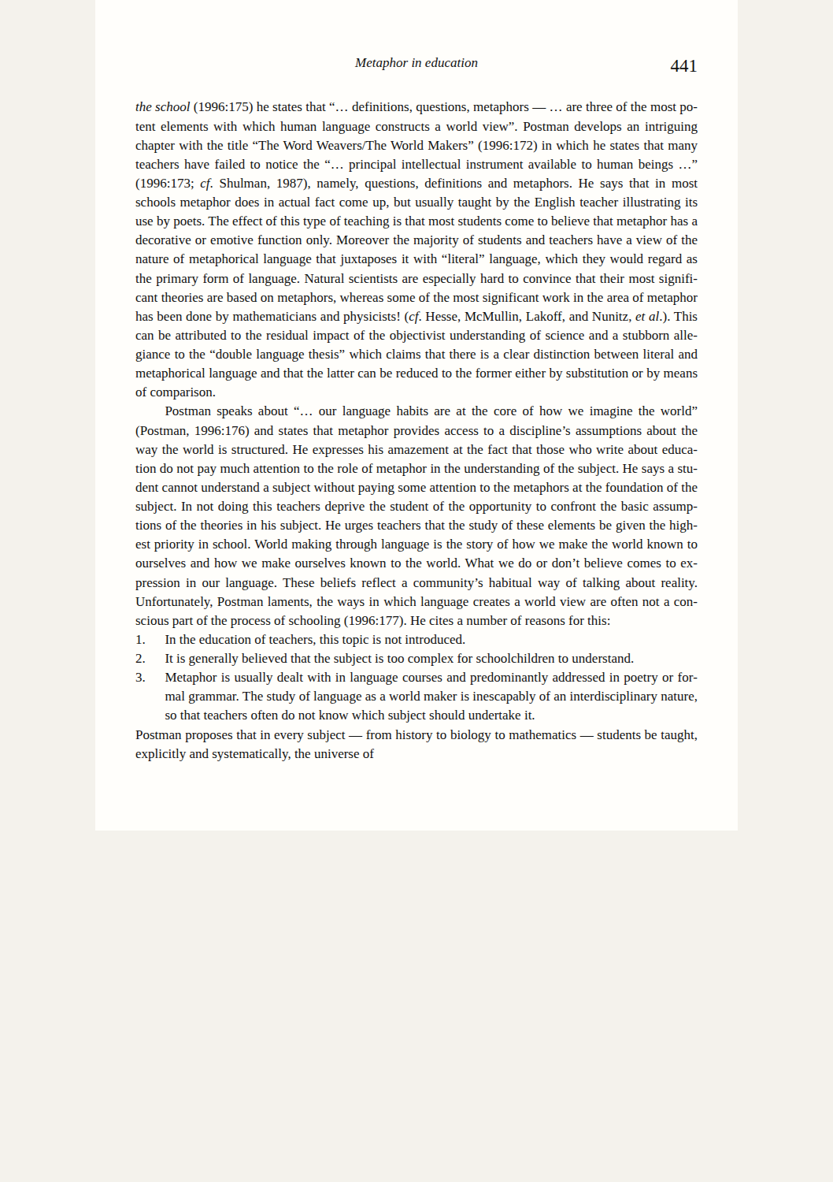Metaphor in education 441
the school (1996:175) he states that “… definitions, questions, metaphors — … are three of the most potent elements with which human language constructs a world view”. Postman develops an intriguing chapter with the title “The Word Weavers/The World Makers” (1996:172) in which he states that many teachers have failed to notice the “… principal intellectual instrument available to human beings …” (1996:173; cf. Shulman, 1987), namely, questions, definitions and metaphors. He says that in most schools metaphor does in actual fact come up, but usually taught by the English teacher illustrating its use by poets. The effect of this type of teaching is that most students come to believe that metaphor has a decorative or emotive function only. Moreover the majority of students and teachers have a view of the nature of metaphorical language that juxtaposes it with “literal” language, which they would regard as the primary form of language. Natural scientists are especially hard to convince that their most significant theories are based on metaphors, whereas some of the most significant work in the area of metaphor has been done by mathematicians and physicists! (cf. Hesse, McMullin, Lakoff, and Nunitz, et al.). This can be attributed to the residual impact of the objectivist understanding of science and a stubborn allegiance to the “double language thesis” which claims that there is a clear distinction between literal and metaphorical language and that the latter can be reduced to the former either by substitution or by means of comparison.
Postman speaks about “… our language habits are at the core of how we imagine the world” (Postman, 1996:176) and states that metaphor provides access to a discipline’s assumptions about the way the world is structured. He expresses his amazement at the fact that those who write about education do not pay much attention to the role of metaphor in the understanding of the subject. He says a student cannot understand a subject without paying some attention to the metaphors at the foundation of the subject. In not doing this teachers deprive the student of the opportunity to confront the basic assumptions of the theories in his subject. He urges teachers that the study of these elements be given the highest priority in school. World making through language is the story of how we make the world known to ourselves and how we make ourselves known to the world. What we do or don’t believe comes to expression in our language. These beliefs reflect a community’s habitual way of talking about reality. Unfortunately, Postman laments, the ways in which language creates a world view are often not a conscious part of the process of schooling (1996:177). He cites a number of reasons for this:
In the education of teachers, this topic is not introduced.
It is generally believed that the subject is too complex for schoolchildren to understand.
Metaphor is usually dealt with in language courses and predominantly addressed in poetry or formal grammar. The study of language as a world maker is inescapably of an interdisciplinary nature, so that teachers often do not know which subject should undertake it.
Postman proposes that in every subject — from history to biology to mathematics — students be taught, explicitly and systematically, the universe of